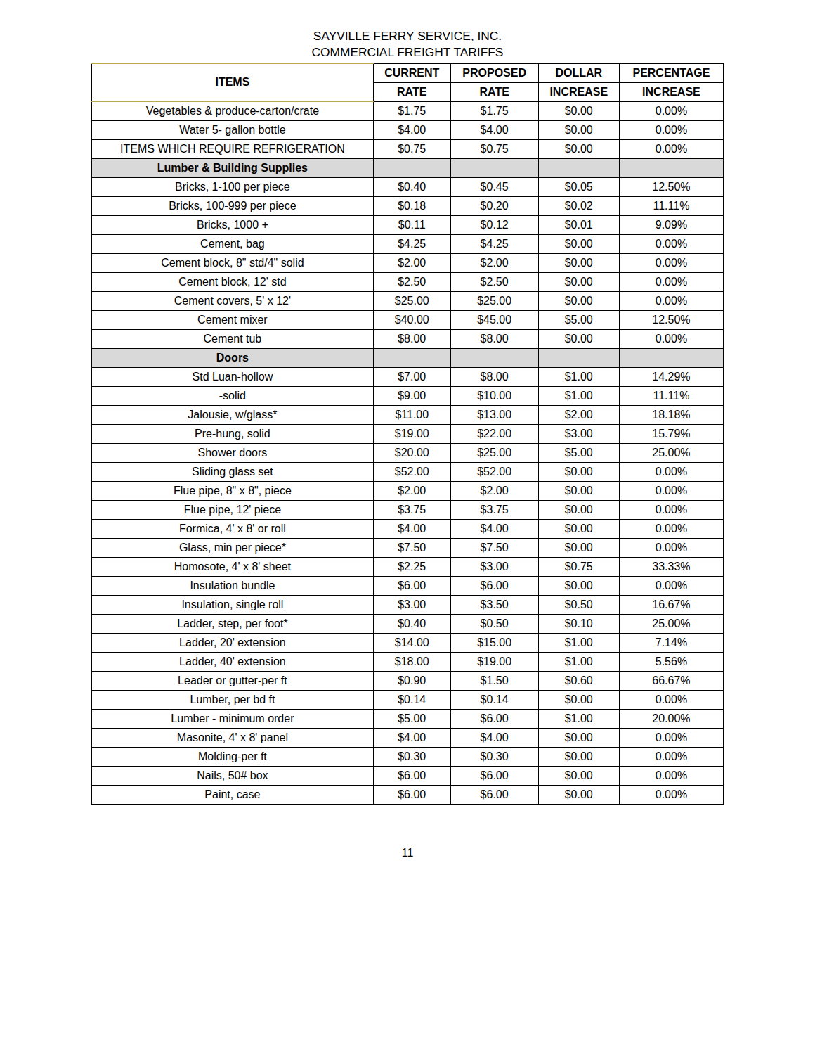SAYVILLE FERRY SERVICE, INC.
COMMERCIAL FREIGHT TARIFFS
| ITEMS | CURRENT | PROPOSED | DOLLAR | PERCENTAGE |
| --- | --- | --- | --- | --- |
| RATE | RATE | INCREASE | INCREASE |
| Vegetables & produce-carton/crate | $1.75 | $1.75 | $0.00 | 0.00% |
| Water 5- gallon bottle | $4.00 | $4.00 | $0.00 | 0.00% |
| ITEMS WHICH REQUIRE REFRIGERATION | $0.75 | $0.75 | $0.00 | 0.00% |
| Lumber & Building Supplies | | | | |
| Bricks, 1-100 per piece | $0.40 | $0.45 | $0.05 | 12.50% |
| Bricks, 100-999 per piece | $0.18 | $0.20 | $0.02 | 11.11% |
| Bricks, 1000 + | $0.11 | $0.12 | $0.01 | 9.09% |
| Cement, bag | $4.25 | $4.25 | $0.00 | 0.00% |
| Cement block, 8" std/4" solid | $2.00 | $2.00 | $0.00 | 0.00% |
| Cement block, 12' std | $2.50 | $2.50 | $0.00 | 0.00% |
| Cement covers, 5' x 12' | $25.00 | $25.00 | $0.00 | 0.00% |
| Cement mixer | $40.00 | $45.00 | $5.00 | 12.50% |
| Cement tub | $8.00 | $8.00 | $0.00 | 0.00% |
| Doors | | | | |
| Std Luan-hollow | $7.00 | $8.00 | $1.00 | 14.29% |
| -solid | $9.00 | $10.00 | $1.00 | 11.11% |
| Jalousie, w/glass* | $11.00 | $13.00 | $2.00 | 18.18% |
| Pre-hung, solid | $19.00 | $22.00 | $3.00 | 15.79% |
| Shower doors | $20.00 | $25.00 | $5.00 | 25.00% |
| Sliding glass set | $52.00 | $52.00 | $0.00 | 0.00% |
| Flue pipe, 8" x 8", piece | $2.00 | $2.00 | $0.00 | 0.00% |
| Flue pipe, 12' piece | $3.75 | $3.75 | $0.00 | 0.00% |
| Formica, 4' x 8' or roll | $4.00 | $4.00 | $0.00 | 0.00% |
| Glass, min per piece* | $7.50 | $7.50 | $0.00 | 0.00% |
| Homosote, 4' x 8' sheet | $2.25 | $3.00 | $0.75 | 33.33% |
| Insulation bundle | $6.00 | $6.00 | $0.00 | 0.00% |
| Insulation, single roll | $3.00 | $3.50 | $0.50 | 16.67% |
| Ladder, step, per foot* | $0.40 | $0.50 | $0.10 | 25.00% |
| Ladder, 20' extension | $14.00 | $15.00 | $1.00 | 7.14% |
| Ladder, 40' extension | $18.00 | $19.00 | $1.00 | 5.56% |
| Leader or gutter-per ft | $0.90 | $1.50 | $0.60 | 66.67% |
| Lumber, per bd ft | $0.14 | $0.14 | $0.00 | 0.00% |
| Lumber - minimum order | $5.00 | $6.00 | $1.00 | 20.00% |
| Masonite, 4' x 8' panel | $4.00 | $4.00 | $0.00 | 0.00% |
| Molding-per ft | $0.30 | $0.30 | $0.00 | 0.00% |
| Nails, 50# box | $6.00 | $6.00 | $0.00 | 0.00% |
| Paint, case | $6.00 | $6.00 | $0.00 | 0.00% |
11